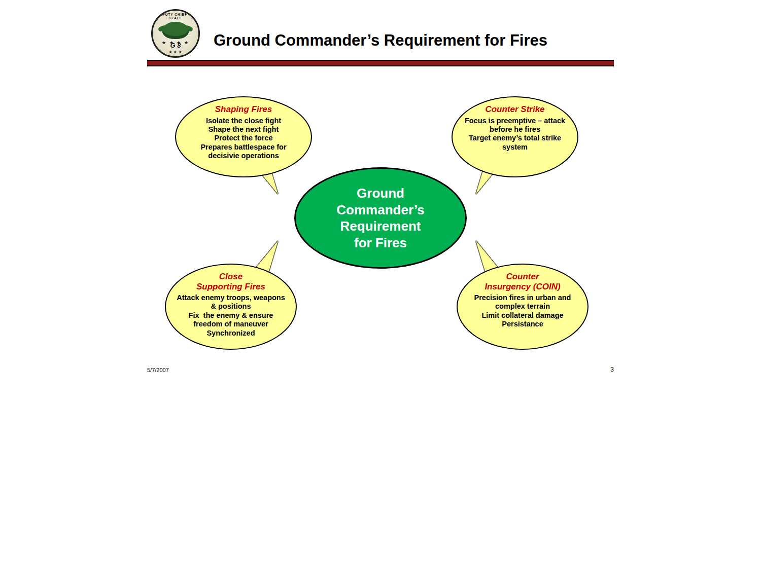Deputy Chief of Staff
★ ★ ★ ★
G 8
★ ★ ★
Ground Commander’s Requirement for Fires
Shaping Fires
Isolate the close fight
Shape the next fight
Protect the force
Prepares battlespace for decisivie operations
Counter Strike
Focus is preemptive – attack before he fires
Target enemy’s total strike system
Ground
Commander’s
Requirement
for Fires
Close
Supporting Fires
Attack enemy troops, weapons & positions
Fix the enemy & ensure freedom of maneuver
Synchronized
Counter
Insurgency (COIN)
Precision fires in urban and complex terrain
Limit collateral damage
Persistance
5/7/2007
3